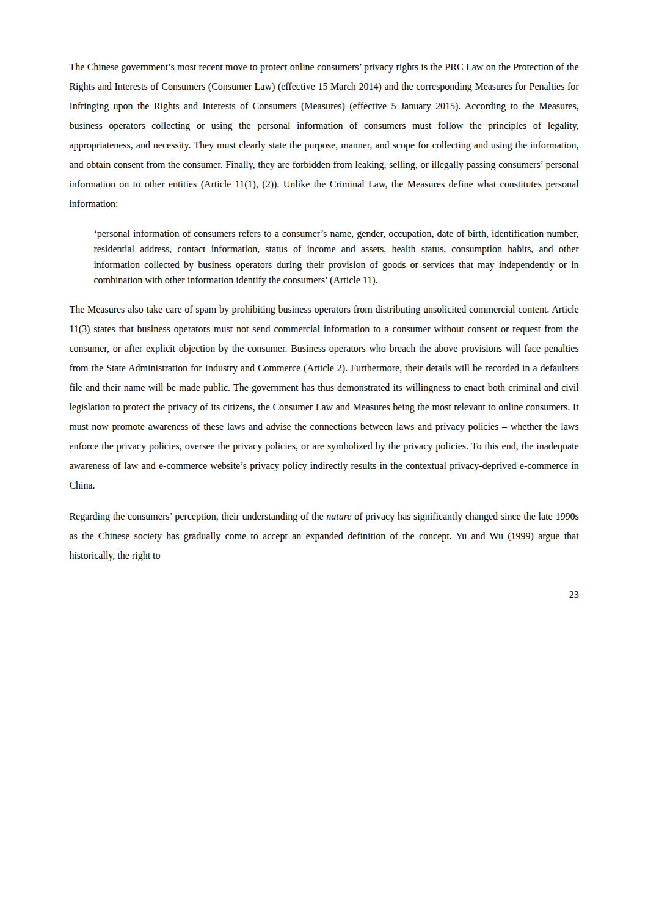The Chinese government’s most recent move to protect online consumers’ privacy rights is the PRC Law on the Protection of the Rights and Interests of Consumers (Consumer Law) (effective 15 March 2014) and the corresponding Measures for Penalties for Infringing upon the Rights and Interests of Consumers (Measures) (effective 5 January 2015). According to the Measures, business operators collecting or using the personal information of consumers must follow the principles of legality, appropriateness, and necessity. They must clearly state the purpose, manner, and scope for collecting and using the information, and obtain consent from the consumer. Finally, they are forbidden from leaking, selling, or illegally passing consumers’ personal information on to other entities (Article 11(1), (2)). Unlike the Criminal Law, the Measures define what constitutes personal information:
‘personal information of consumers refers to a consumer’s name, gender, occupation, date of birth, identification number, residential address, contact information, status of income and assets, health status, consumption habits, and other information collected by business operators during their provision of goods or services that may independently or in combination with other information identify the consumers’ (Article 11).
The Measures also take care of spam by prohibiting business operators from distributing unsolicited commercial content. Article 11(3) states that business operators must not send commercial information to a consumer without consent or request from the consumer, or after explicit objection by the consumer. Business operators who breach the above provisions will face penalties from the State Administration for Industry and Commerce (Article 2). Furthermore, their details will be recorded in a defaulters file and their name will be made public. The government has thus demonstrated its willingness to enact both criminal and civil legislation to protect the privacy of its citizens, the Consumer Law and Measures being the most relevant to online consumers. It must now promote awareness of these laws and advise the connections between laws and privacy policies – whether the laws enforce the privacy policies, oversee the privacy policies, or are symbolized by the privacy policies. To this end, the inadequate awareness of law and e-commerce website’s privacy policy indirectly results in the contextual privacy-deprived e-commerce in China.
Regarding the consumers’ perception, their understanding of the nature of privacy has significantly changed since the late 1990s as the Chinese society has gradually come to accept an expanded definition of the concept. Yu and Wu (1999) argue that historically, the right to
23